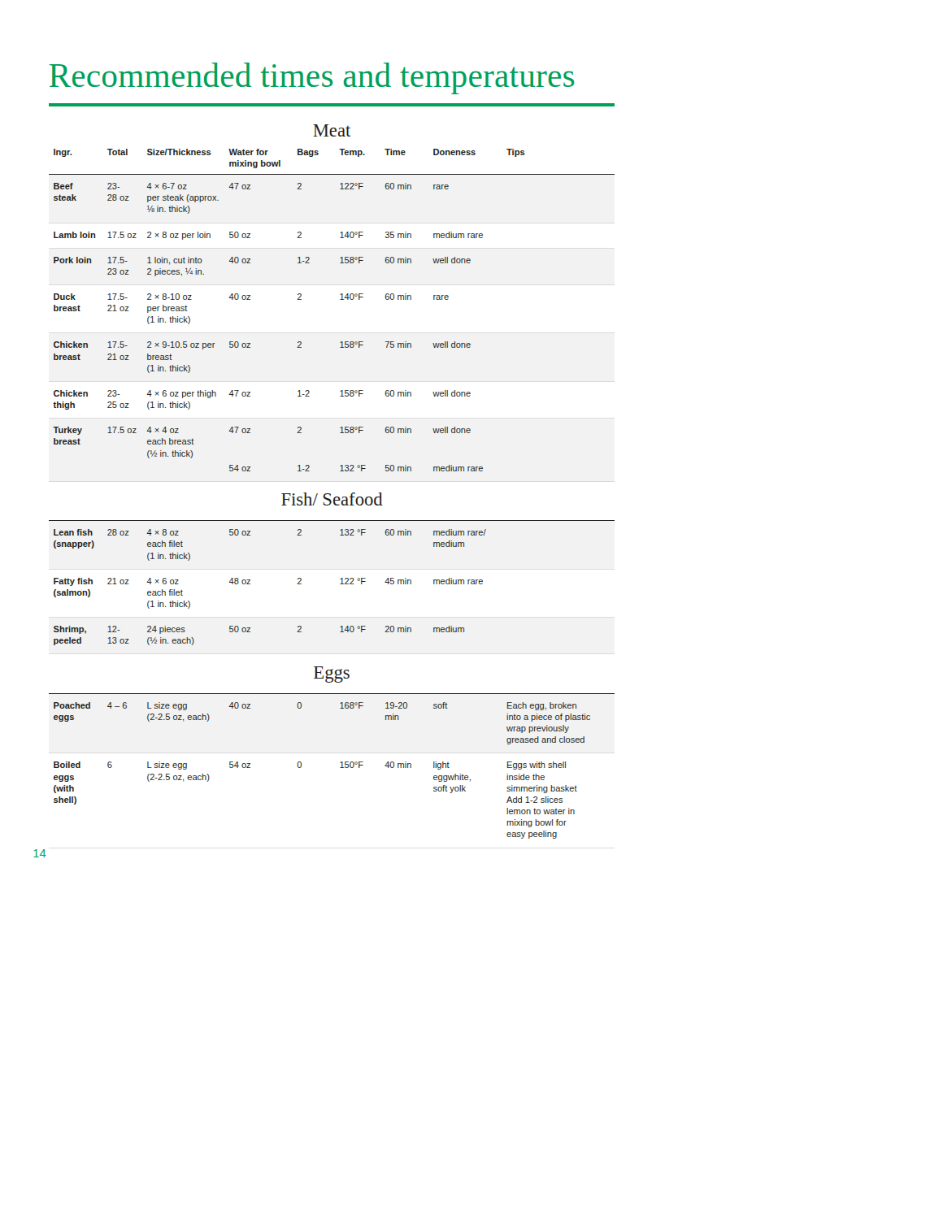Recommended times and temperatures
Meat
| Ingr. | Total | Size/Thickness | Water for mixing bowl | Bags | Temp. | Time | Doneness | Tips |
| --- | --- | --- | --- | --- | --- | --- | --- | --- |
| Beef steak | 23- 28 oz | 4 × 6-7 oz per steak (approx. ⅛ in. thick) | 47 oz | 2 | 122°F | 60 min | rare | |
| Lamb loin | 17.5 oz | 2 × 8 oz per loin | 50 oz | 2 | 140°F | 35 min | medium rare | |
| Pork loin | 17.5- 23 oz | 1 loin, cut into 2 pieces, ¼ in. | 40 oz | 1-2 | 158°F | 60 min | well done | |
| Duck breast | 17.5- 21 oz | 2 × 8-10 oz per breast (1 in. thick) | 40 oz | 2 | 140°F | 60 min | rare | |
| Chicken breast | 17.5- 21 oz | 2 × 9-10.5 oz per breast (1 in. thick) | 50 oz | 2 | 158°F | 75 min | well done | |
| Chicken thigh | 23- 25 oz | 4 × 6 oz per thigh (1 in. thick) | 47 oz | 1-2 | 158°F | 60 min | well done | |
| Turkey breast | 17.5 oz | 4 × 4 oz each breast (½ in. thick) | 47 oz | 2 | 158°F | 60 min | well done | |
| | | | 54 oz | 1-2 | 132 °F | 50 min | medium rare | |
Fish/ Seafood
| Lean fish (snapper) | 28 oz | 4 × 8 oz each filet (1 in. thick) | 50 oz | 2 | 132 °F | 60 min | medium rare/ medium | |
| Fatty fish (salmon) | 21 oz | 4 × 6 oz each filet (1 in. thick) | 48 oz | 2 | 122 °F | 45 min | medium rare | |
| Shrimp, peeled | 12- 13 oz | 24 pieces (½ in. each) | 50 oz | 2 | 140 °F | 20 min | medium | |
Eggs
| Poached eggs | 4 – 6 | L size egg (2-2.5 oz, each) | 40 oz | 0 | 168°F | 19-20 min | soft | Each egg, broken into a piece of plastic wrap previously greased and closed |
| Boiled eggs (with shell) | 6 | L size egg (2-2.5 oz, each) | 54 oz | 0 | 150°F | 40 min | light eggwhite, soft yolk | Eggs with shell inside the simmering basket Add 1-2 slices lemon to water in mixing bowl for easy peeling |
14